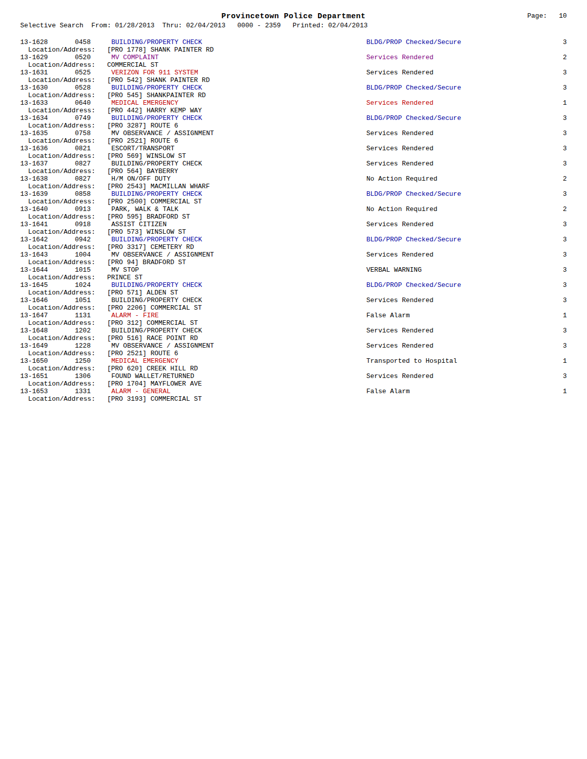Page: 10
Provincetown Police Department
Selective Search From: 01/28/2013 Thru: 02/04/2013 0000 - 2359 Printed: 02/04/2013
| 13-1628 | 0458 | BUILDING/PROPERTY CHECK | BLDG/PROP Checked/Secure | 3 |
| Location/Address: [PRO 1778] SHANK PAINTER RD |
| 13-1629 | 0520 | MV COMPLAINT | Services Rendered | 2 |
| Location/Address: COMMERCIAL ST |
| 13-1631 | 0525 | VERIZON FOR 911 SYSTEM | Services Rendered | 3 |
| Location/Address: [PRO 542] SHANK PAINTER RD |
| 13-1630 | 0528 | BUILDING/PROPERTY CHECK | BLDG/PROP Checked/Secure | 3 |
| Location/Address: [PRO 545] SHANKPAINTER RD |
| 13-1633 | 0640 | MEDICAL EMERGENCY | Services Rendered | 1 |
| Location/Address: [PRO 442] HARRY KEMP WAY |
| 13-1634 | 0749 | BUILDING/PROPERTY CHECK | BLDG/PROP Checked/Secure | 3 |
| Location/Address: [PRO 3287] ROUTE 6 |
| 13-1635 | 0758 | MV OBSERVANCE / ASSIGNMENT | Services Rendered | 3 |
| Location/Address: [PRO 2521] ROUTE 6 |
| 13-1636 | 0821 | ESCORT/TRANSPORT | Services Rendered | 3 |
| Location/Address: [PRO 569] WINSLOW ST |
| 13-1637 | 0827 | BUILDING/PROPERTY CHECK | Services Rendered | 3 |
| Location/Address: [PRO 564] BAYBERRY |
| 13-1638 | 0827 | H/M ON/OFF DUTY | No Action Required | 2 |
| Location/Address: [PRO 2543] MACMILLAN WHARF |
| 13-1639 | 0858 | BUILDING/PROPERTY CHECK | BLDG/PROP Checked/Secure | 3 |
| Location/Address: [PRO 2500] COMMERCIAL ST |
| 13-1640 | 0913 | PARK, WALK & TALK | No Action Required | 2 |
| Location/Address: [PRO 595] BRADFORD ST |
| 13-1641 | 0918 | ASSIST CITIZEN | Services Rendered | 3 |
| Location/Address: [PRO 573] WINSLOW ST |
| 13-1642 | 0942 | BUILDING/PROPERTY CHECK | BLDG/PROP Checked/Secure | 3 |
| Location/Address: [PRO 3317] CEMETERY RD |
| 13-1643 | 1004 | MV OBSERVANCE / ASSIGNMENT | Services Rendered | 3 |
| Location/Address: [PRO 94] BRADFORD ST |
| 13-1644 | 1015 | MV STOP | VERBAL WARNING | 3 |
| Location/Address: PRINCE ST |
| 13-1645 | 1024 | BUILDING/PROPERTY CHECK | BLDG/PROP Checked/Secure | 3 |
| Location/Address: [PRO 571] ALDEN ST |
| 13-1646 | 1051 | BUILDING/PROPERTY CHECK | Services Rendered | 3 |
| Location/Address: [PRO 2206] COMMERCIAL ST |
| 13-1647 | 1131 | ALARM - FIRE | False Alarm | 1 |
| Location/Address: [PRO 312] COMMERCIAL ST |
| 13-1648 | 1202 | BUILDING/PROPERTY CHECK | Services Rendered | 3 |
| Location/Address: [PRO 516] RACE POINT RD |
| 13-1649 | 1228 | MV OBSERVANCE / ASSIGNMENT | Services Rendered | 3 |
| Location/Address: [PRO 2521] ROUTE 6 |
| 13-1650 | 1250 | MEDICAL EMERGENCY | Transported to Hospital | 1 |
| Location/Address: [PRO 620] CREEK HILL RD |
| 13-1651 | 1306 | FOUND WALLET/RETURNED | Services Rendered | 3 |
| Location/Address: [PRO 1704] MAYFLOWER AVE |
| 13-1653 | 1331 | ALARM - GENERAL | False Alarm | 1 |
| Location/Address: [PRO 3193] COMMERCIAL ST |